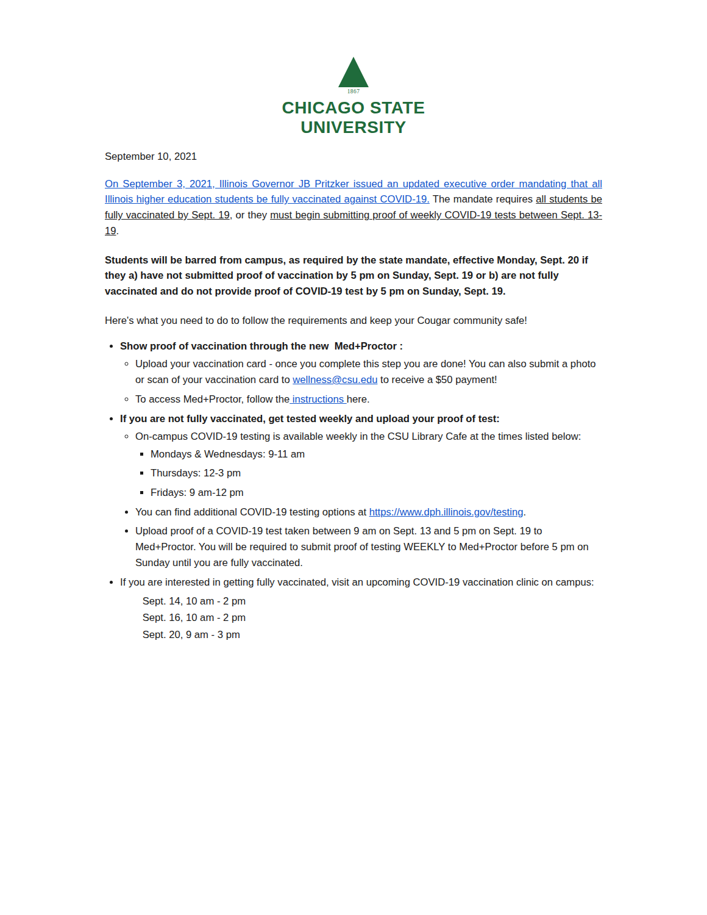▲ 1867
CHICAGO STATE
UNIVERSITY
September 10, 2021
On September 3, 2021, Illinois Governor JB Pritzker issued an updated executive order mandating that all Illinois higher education students be fully vaccinated against COVID-19. The mandate requires all students be fully vaccinated by Sept. 19, or they must begin submitting proof of weekly COVID-19 tests between Sept. 13-19.
Students will be barred from campus, as required by the state mandate, effective Monday, Sept. 20 if they a) have not submitted proof of vaccination by 5 pm on Sunday, Sept. 19 or b) are not fully vaccinated and do not provide proof of COVID-19 test by 5 pm on Sunday, Sept. 19.
Here's what you need to do to follow the requirements and keep your Cougar community safe!
Show proof of vaccination through the new Med+Proctor :
Upload your vaccination card - once you complete this step you are done! You can also submit a photo or scan of your vaccination card to wellness@csu.edu to receive a $50 payment!
To access Med+Proctor, follow the instructions here.
If you are not fully vaccinated, get tested weekly and upload your proof of test:
On-campus COVID-19 testing is available weekly in the CSU Library Cafe at the times listed below:
Mondays & Wednesdays: 9-11 am
Thursdays: 12-3 pm
Fridays: 9 am-12 pm
You can find additional COVID-19 testing options at https://www.dph.illinois.gov/testing.
Upload proof of a COVID-19 test taken between 9 am on Sept. 13 and 5 pm on Sept. 19 to Med+Proctor. You will be required to submit proof of testing WEEKLY to Med+Proctor before 5 pm on Sunday until you are fully vaccinated.
If you are interested in getting fully vaccinated, visit an upcoming COVID-19 vaccination clinic on campus:
Sept. 14, 10 am - 2 pm
Sept. 16, 10 am - 2 pm
Sept. 20, 9 am - 3 pm